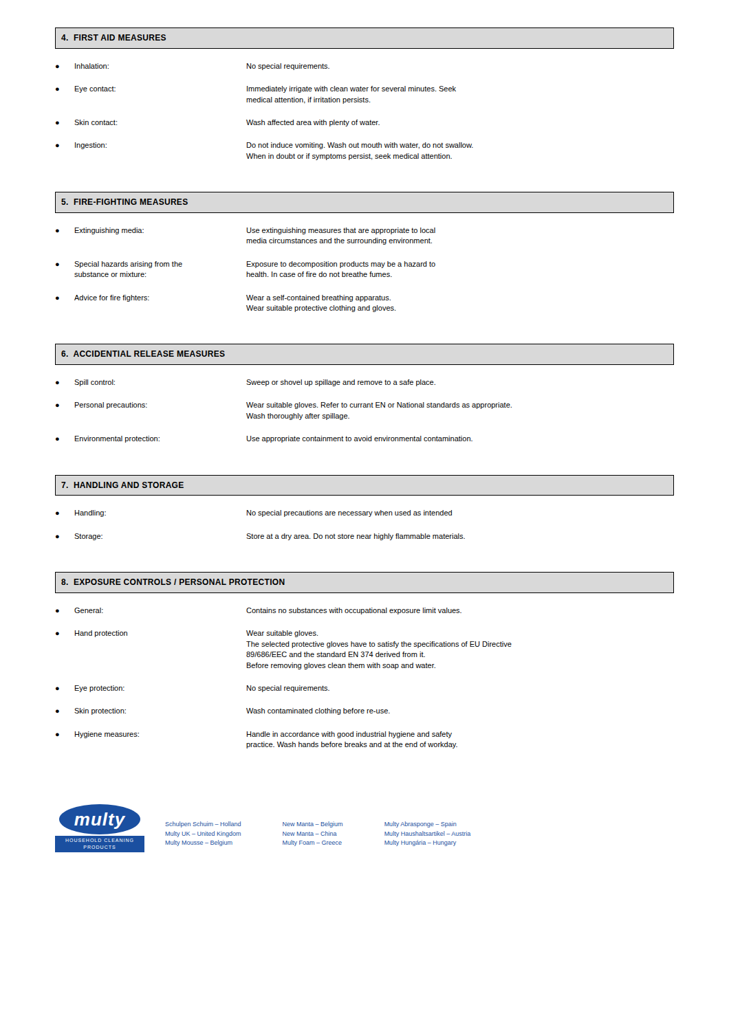4. FIRST AID MEASURES
| ● | Inhalation: | No special requirements. |
| ● | Eye contact: | Immediately irrigate with clean water for several minutes. Seek medical attention, if irritation persists. |
| ● | Skin contact: | Wash affected area with plenty of water. |
| ● | Ingestion: | Do not induce vomiting. Wash out mouth with water, do not swallow. When in doubt or if symptoms persist, seek medical attention. |
5. FIRE-FIGHTING MEASURES
| ● | Extinguishing media: | Use extinguishing measures that are appropriate to local media circumstances and the surrounding environment. |
| ● | Special hazards arising from the substance or mixture: | Exposure to decomposition products may be a hazard to health. In case of fire do not breathe fumes. |
| ● | Advice for fire fighters: | Wear a self-contained breathing apparatus. Wear suitable protective clothing and gloves. |
6. ACCIDENTIAL RELEASE MEASURES
| ● | Spill control: | Sweep or shovel up spillage and remove to a safe place. |
| ● | Personal precautions: | Wear suitable gloves. Refer to currant EN or National standards as appropriate. Wash thoroughly after spillage. |
| ● | Environmental protection: | Use appropriate containment to avoid environmental contamination. |
7. HANDLING AND STORAGE
| ● | Handling: | No special precautions are necessary when used as intended |
| ● | Storage: | Store at a dry area. Do not store near highly flammable materials. |
8. EXPOSURE CONTROLS / PERSONAL PROTECTION
| ● | General: | Contains no substances with occupational exposure limit values. |
| ● | Hand protection | Wear suitable gloves. The selected protective gloves have to satisfy the specifications of EU Directive 89/686/EEC and the standard EN 374 derived from it. Before removing gloves clean them with soap and water. |
| ● | Eye protection: | No special requirements. |
| ● | Skin protection: | Wash contaminated clothing before re-use. |
| ● | Hygiene measures: | Handle in accordance with good industrial hygiene and safety practice. Wash hands before breaks and at the end of workday. |
multy
HOUSEHOLD CLEANING PRODUCTS
Schulpen Schuim – Holland
Multy UK – United Kingdom
Multy Mousse – Belgium
New Manta – Belgium
New Manta – China
Multy Foam – Greece
Multy Abrasponge – Spain
Multy Haushaltsartikel – Austria
Multy Hungária – Hungary